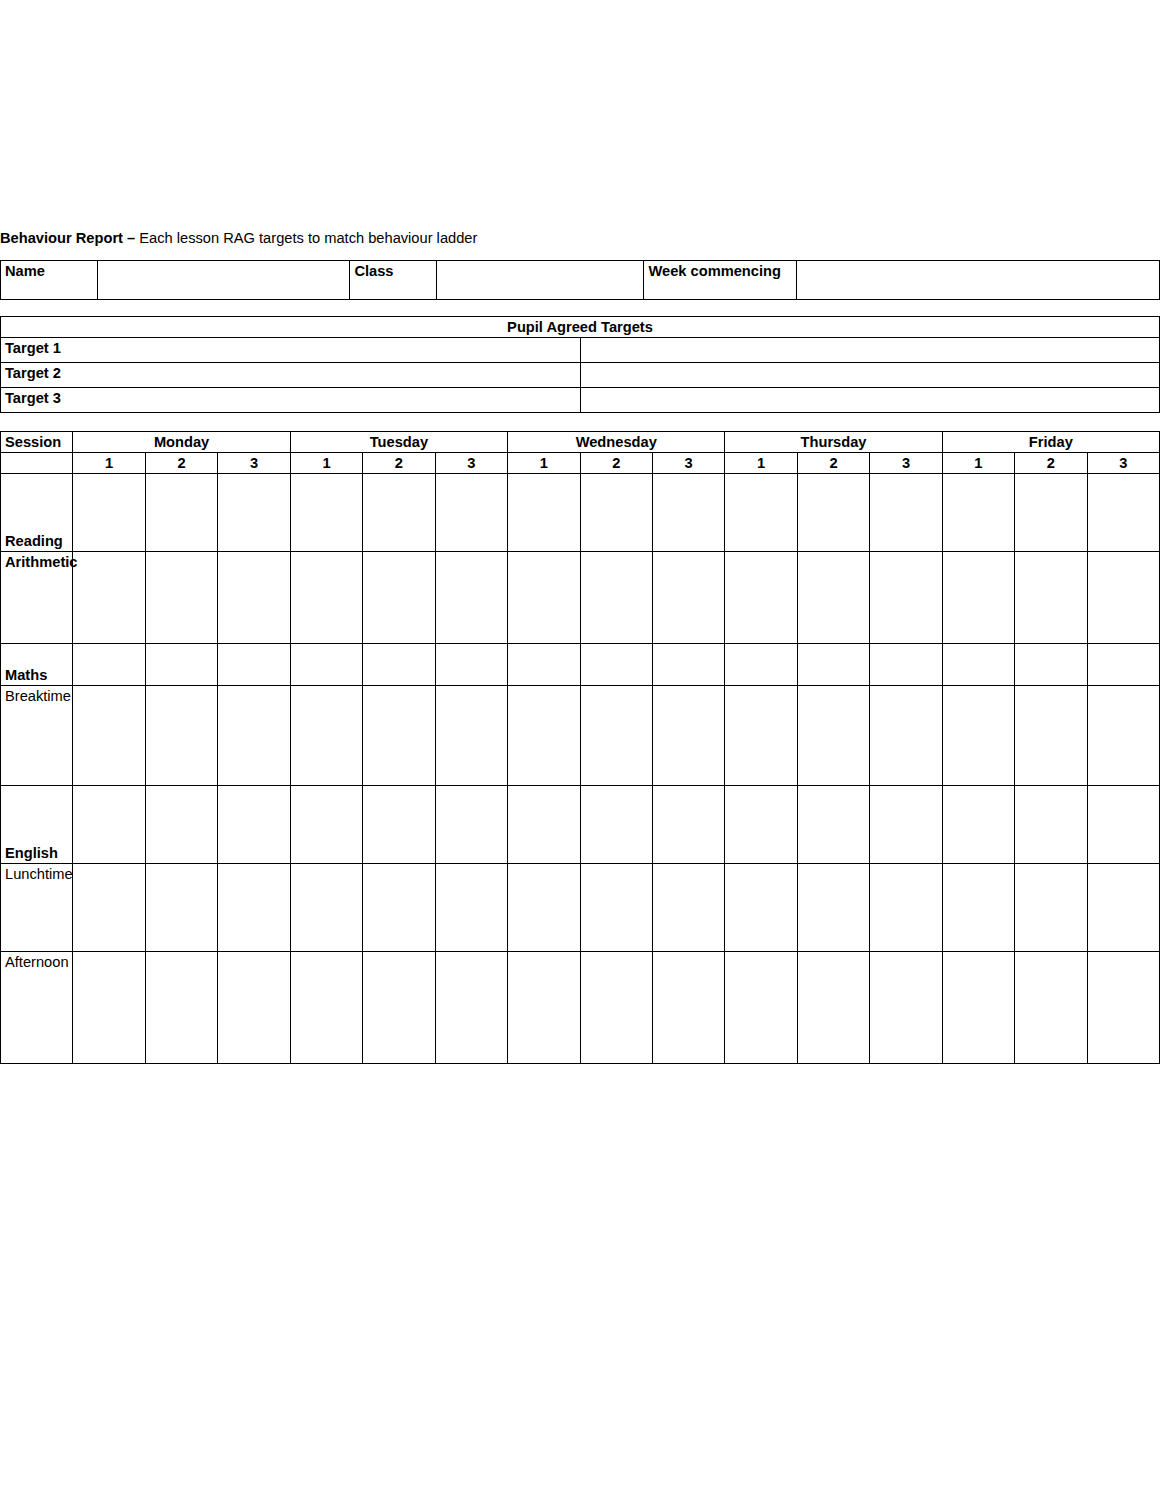Behaviour Report – Each lesson RAG targets to match behaviour ladder
| Name | | Class | | Week commencing | |
| Pupil Agreed Targets |
| --- |
| Target 1 | |
| Target 2 | |
| Target 3 | |
| Session | Monday | Tuesday | Wednesday | Thursday | Friday |
| | 1 | 2 | 3 | 1 | 2 | 3 | 1 | 2 | 3 | 1 | 2 | 3 | 1 | 2 | 3 |
| Reading | | | | | | | | | | | | | | | |
| Arithmetic | | | | | | | | | | | | | | | |
| Maths | | | | | | | | | | | | | | | |
| Breaktime | | | | | | | | | | | | | | | |
| English | | | | | | | | | | | | | | | |
| Lunchtime | | | | | | | | | | | | | | | |
| Afternoon | | | | | | | | | | | | | | | |